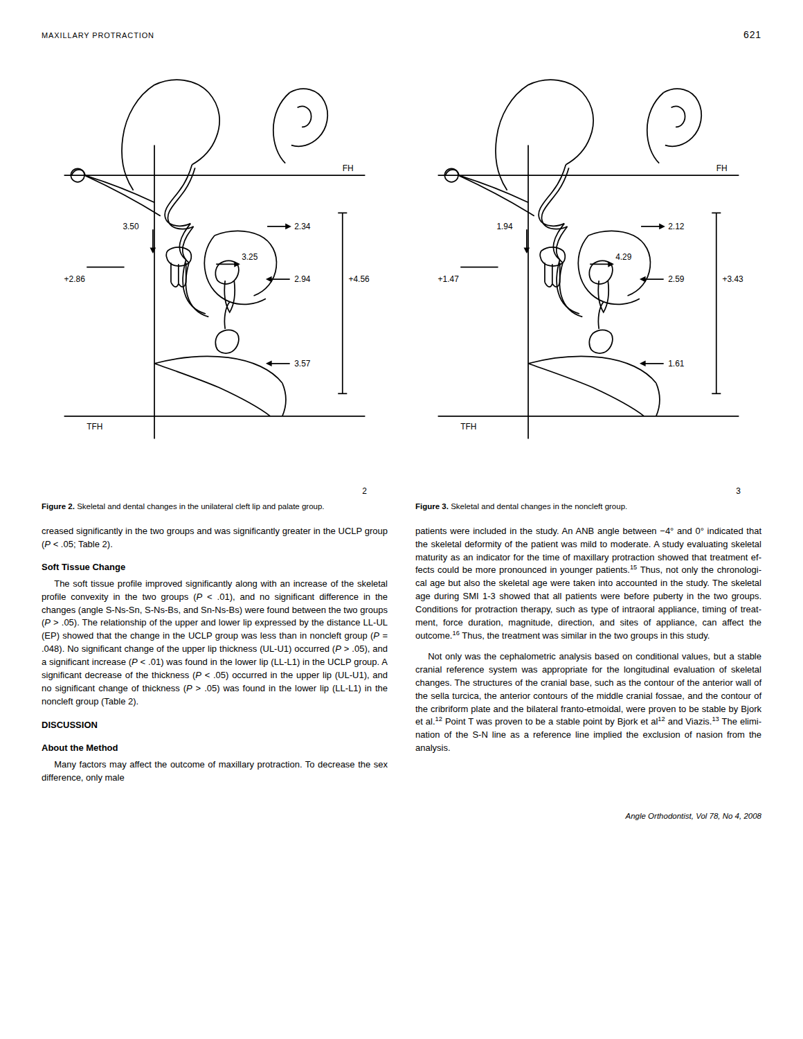Maxillary Protraction 621
FH TFH 3.50 2.34 3.25 2.94 3.57 +2.86 +4.56
2
Figure 2. Skeletal and dental changes in the unilateral cleft lip and palate group.
FH TFH 1.94 2.12 4.29 2.59 1.61 +1.47 +3.43
3
Figure 3. Skeletal and dental changes in the noncleft group.
creased significantly in the two groups and was significantly greater in the UCLP group (P < .05; Table 2).
Soft Tissue Change
The soft tissue profile improved significantly along with an increase of the skeletal profile convexity in the two groups (P < .01), and no significant difference in the changes (angle S-Ns-Sn, S-Ns-Bs, and Sn-Ns-Bs) were found between the two groups (P > .05). The relationship of the upper and lower lip expressed by the distance LL-UL (EP) showed that the change in the UCLP group was less than in noncleft group (P = .048). No significant change of the upper lip thickness (UL-U1) occurred (P > .05), and a significant increase (P < .01) was found in the lower lip (LL-L1) in the UCLP group. A significant decrease of the thickness (P < .05) occurred in the upper lip (UL-U1), and no significant change of thickness (P > .05) was found in the lower lip (LL-L1) in the noncleft group (Table 2).
DISCUSSION
About the Method
Many factors may affect the outcome of maxillary protraction. To decrease the sex difference, only male
patients were included in the study. An ANB angle between −4° and 0° indicated that the skeletal deformity of the patient was mild to moderate. A study evaluating skeletal maturity as an indicator for the time of maxillary protraction showed that treatment effects could be more pronounced in younger patients.15 Thus, not only the chronological age but also the skeletal age were taken into accounted in the study. The skeletal age during SMI 1-3 showed that all patients were before puberty in the two groups. Conditions for protraction therapy, such as type of intraoral appliance, timing of treatment, force duration, magnitude, direction, and sites of appliance, can affect the outcome.16 Thus, the treatment was similar in the two groups in this study.
Not only was the cephalometric analysis based on conditional values, but a stable cranial reference system was appropriate for the longitudinal evaluation of skeletal changes. The structures of the cranial base, such as the contour of the anterior wall of the sella turcica, the anterior contours of the middle cranial fossae, and the contour of the cribriform plate and the bilateral franto-etmoidal, were proven to be stable by Bjork et al.12 Point T was proven to be a stable point by Bjork et al12 and Viazis.13 The elimination of the S-N line as a reference line implied the exclusion of nasion from the analysis.
Angle Orthodontist, Vol 78, No 4, 2008